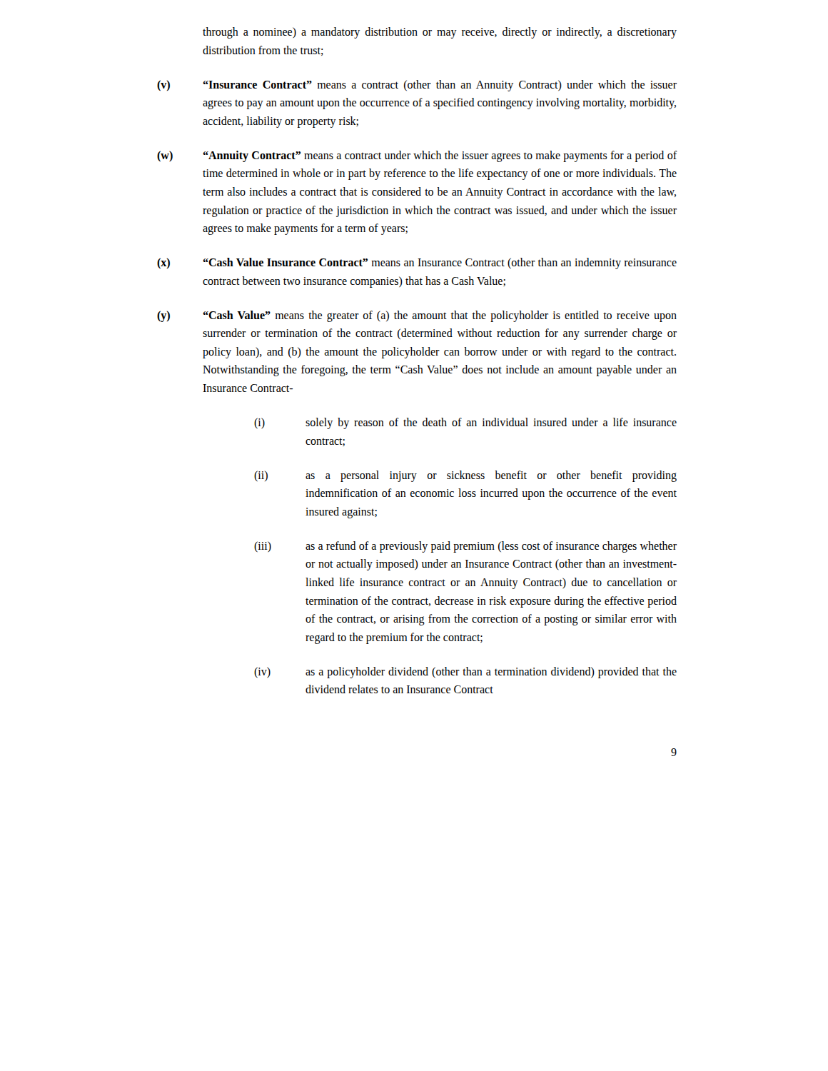through a nominee) a mandatory distribution or may receive, directly or indirectly, a discretionary distribution from the trust;
(v)
“Insurance Contract” means a contract (other than an Annuity Contract) under which the issuer agrees to pay an amount upon the occurrence of a specified contingency involving mortality, morbidity, accident, liability or property risk;
(w)
“Annuity Contract” means a contract under which the issuer agrees to make payments for a period of time determined in whole or in part by reference to the life expectancy of one or more individuals. The term also includes a contract that is considered to be an Annuity Contract in accordance with the law, regulation or practice of the jurisdiction in which the contract was issued, and under which the issuer agrees to make payments for a term of years;
(x)
“Cash Value Insurance Contract” means an Insurance Contract (other than an indemnity reinsurance contract between two insurance companies) that has a Cash Value;
(y)
“Cash Value” means the greater of (a) the amount that the policyholder is entitled to receive upon surrender or termination of the contract (determined without reduction for any surrender charge or policy loan), and (b) the amount the policyholder can borrow under or with regard to the contract. Notwithstanding the foregoing, the term “Cash Value” does not include an amount payable under an Insurance Contract-
(i)
solely by reason of the death of an individual insured under a life insurance contract;
(ii)
as a personal injury or sickness benefit or other benefit providing indemnification of an economic loss incurred upon the occurrence of the event insured against;
(iii)
as a refund of a previously paid premium (less cost of insurance charges whether or not actually imposed) under an Insurance Contract (other than an investment-linked life insurance contract or an Annuity Contract) due to cancellation or termination of the contract, decrease in risk exposure during the effective period of the contract, or arising from the correction of a posting or similar error with regard to the premium for the contract;
(iv)
as a policyholder dividend (other than a termination dividend) provided that the dividend relates to an Insurance Contract
9